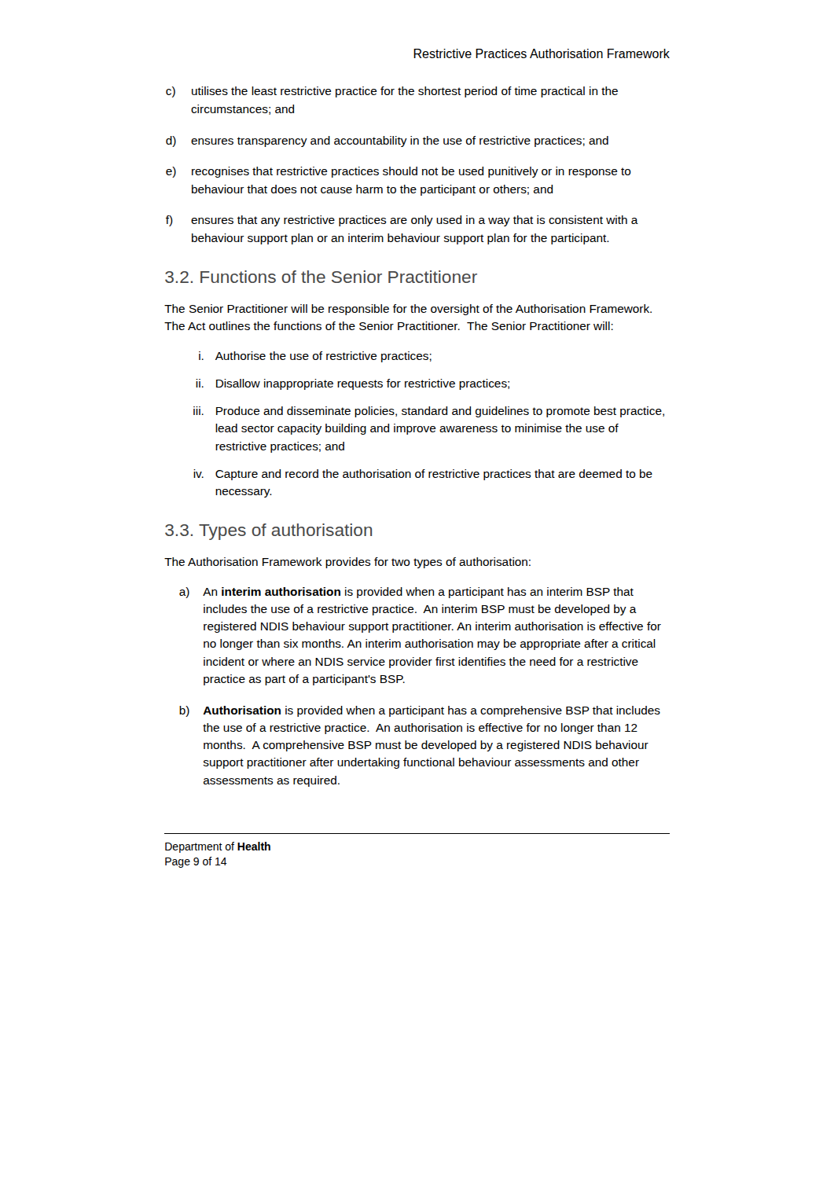Restrictive Practices Authorisation Framework
c) utilises the least restrictive practice for the shortest period of time practical in the circumstances; and
d) ensures transparency and accountability in the use of restrictive practices; and
e) recognises that restrictive practices should not be used punitively or in response to behaviour that does not cause harm to the participant or others; and
f) ensures that any restrictive practices are only used in a way that is consistent with a behaviour support plan or an interim behaviour support plan for the participant.
3.2. Functions of the Senior Practitioner
The Senior Practitioner will be responsible for the oversight of the Authorisation Framework. The Act outlines the functions of the Senior Practitioner. The Senior Practitioner will:
i. Authorise the use of restrictive practices;
ii. Disallow inappropriate requests for restrictive practices;
iii. Produce and disseminate policies, standard and guidelines to promote best practice, lead sector capacity building and improve awareness to minimise the use of restrictive practices; and
iv. Capture and record the authorisation of restrictive practices that are deemed to be necessary.
3.3. Types of authorisation
The Authorisation Framework provides for two types of authorisation:
a) An interim authorisation is provided when a participant has an interim BSP that includes the use of a restrictive practice. An interim BSP must be developed by a registered NDIS behaviour support practitioner. An interim authorisation is effective for no longer than six months. An interim authorisation may be appropriate after a critical incident or where an NDIS service provider first identifies the need for a restrictive practice as part of a participant's BSP.
b) Authorisation is provided when a participant has a comprehensive BSP that includes the use of a restrictive practice. An authorisation is effective for no longer than 12 months. A comprehensive BSP must be developed by a registered NDIS behaviour support practitioner after undertaking functional behaviour assessments and other assessments as required.
Department of Health
Page 9 of 14